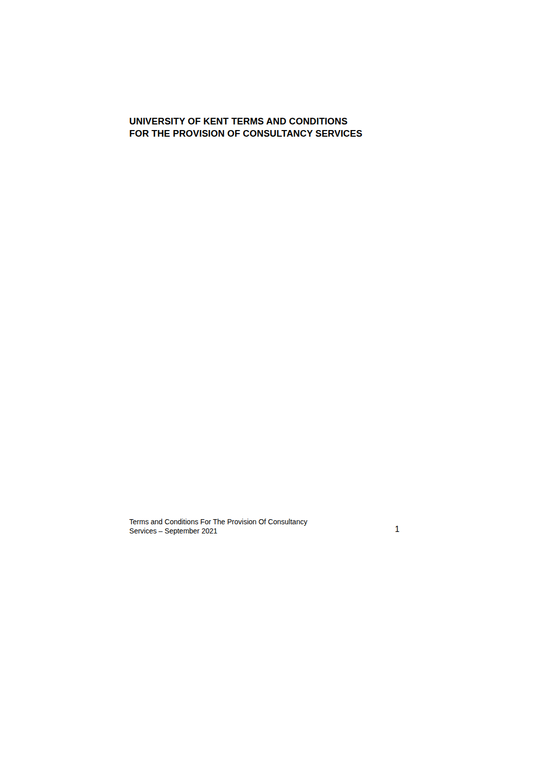UNIVERSITY OF KENT TERMS AND CONDITIONS FOR THE PROVISION OF CONSULTANCY SERVICES
Terms and Conditions For The Provision Of Consultancy
Services – September 2021
1